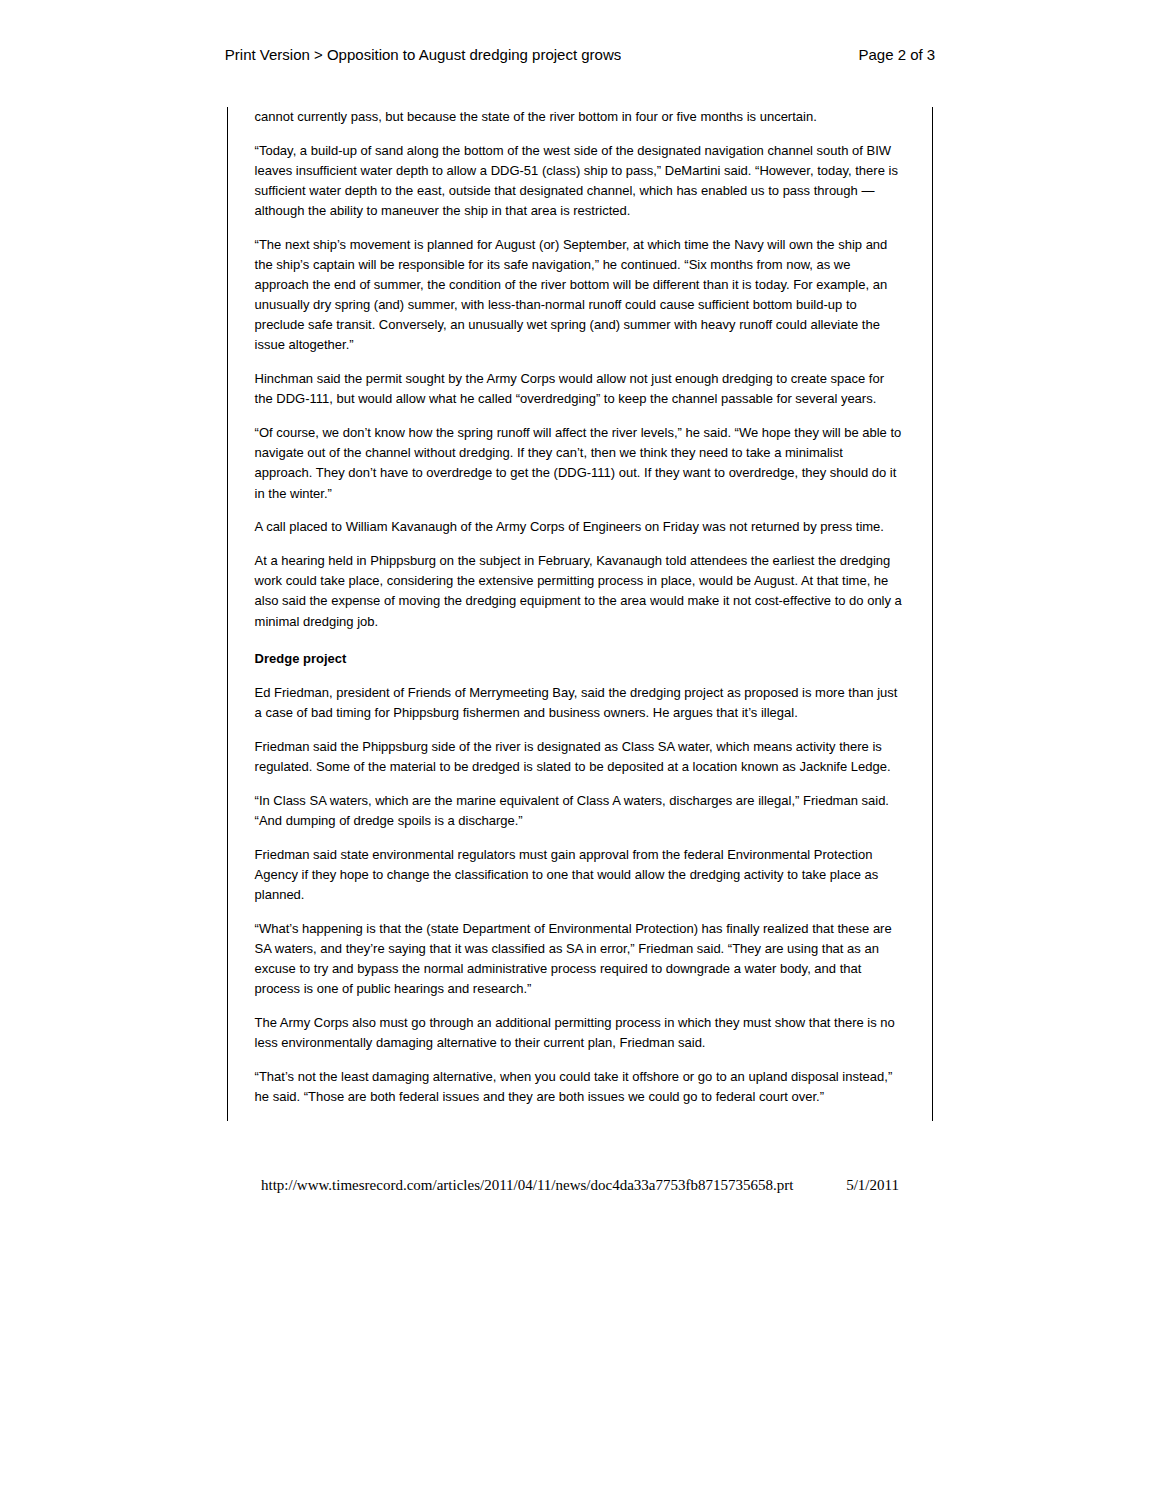Print Version > Opposition to August dredging project grows
Page 2 of 3
cannot currently pass, but because the state of the river bottom in four or five months is uncertain.
“Today, a build-up of sand along the bottom of the west side of the designated navigation channel south of BIW leaves insufficient water depth to allow a DDG-51 (class) ship to pass,” DeMartini said. “However, today, there is sufficient water depth to the east, outside that designated channel, which has enabled us to pass through — although the ability to maneuver the ship in that area is restricted.
“The next ship’s movement is planned for August (or) September, at which time the Navy will own the ship and the ship’s captain will be responsible for its safe navigation,” he continued. “Six months from now, as we approach the end of summer, the condition of the river bottom will be different than it is today. For example, an unusually dry spring (and) summer, with less-than-normal runoff could cause sufficient bottom build-up to preclude safe transit. Conversely, an unusually wet spring (and) summer with heavy runoff could alleviate the issue altogether.”
Hinchman said the permit sought by the Army Corps would allow not just enough dredging to create space for the DDG-111, but would allow what he called “overdredging” to keep the channel passable for several years.
“Of course, we don’t know how the spring runoff will affect the river levels,” he said. “We hope they will be able to navigate out of the channel without dredging. If they can’t, then we think they need to take a minimalist approach. They don’t have to overdredge to get the (DDG-111) out. If they want to overdredge, they should do it in the winter.”
A call placed to William Kavanaugh of the Army Corps of Engineers on Friday was not returned by press time.
At a hearing held in Phippsburg on the subject in February, Kavanaugh told attendees the earliest the dredging work could take place, considering the extensive permitting process in place, would be August. At that time, he also said the expense of moving the dredging equipment to the area would make it not cost-effective to do only a minimal dredging job.
Dredge project
Ed Friedman, president of Friends of Merrymeeting Bay, said the dredging project as proposed is more than just a case of bad timing for Phippsburg fishermen and business owners. He argues that it’s illegal.
Friedman said the Phippsburg side of the river is designated as Class SA water, which means activity there is regulated. Some of the material to be dredged is slated to be deposited at a location known as Jacknife Ledge.
“In Class SA waters, which are the marine equivalent of Class A waters, discharges are illegal,” Friedman said. “And dumping of dredge spoils is a discharge.”
Friedman said state environmental regulators must gain approval from the federal Environmental Protection Agency if they hope to change the classification to one that would allow the dredging activity to take place as planned.
“What’s happening is that the (state Department of Environmental Protection) has finally realized that these are SA waters, and they’re saying that it was classified as SA in error,” Friedman said. “They are using that as an excuse to try and bypass the normal administrative process required to downgrade a water body, and that process is one of public hearings and research.”
The Army Corps also must go through an additional permitting process in which they must show that there is no less environmentally damaging alternative to their current plan, Friedman said.
“That’s not the least damaging alternative, when you could take it offshore or go to an upland disposal instead,” he said. “Those are both federal issues and they are both issues we could go to federal court over.”
http://www.timesrecord.com/articles/2011/04/11/news/doc4da33a7753fb8715735658.prt
5/1/2011